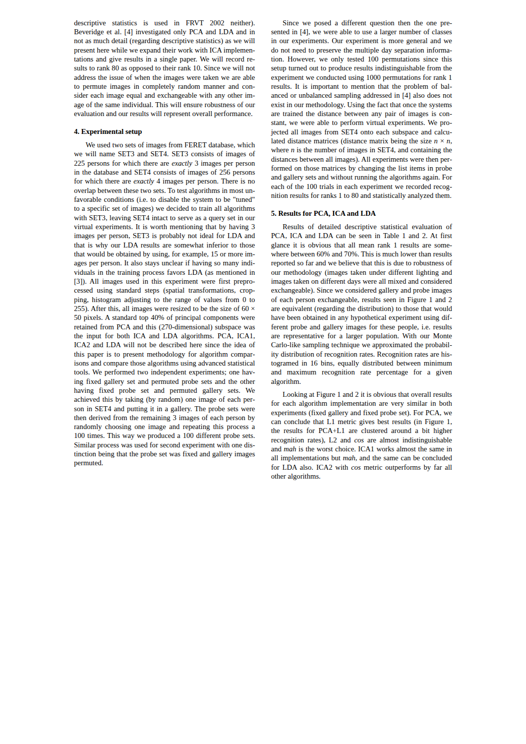descriptive statistics is used in FRVT 2002 neither). Beveridge et al. [4] investigated only PCA and LDA and in not as much detail (regarding descriptive statistics) as we will present here while we expand their work with ICA implementations and give results in a single paper. We will record results to rank 80 as opposed to their rank 10. Since we will not address the issue of when the images were taken we are able to permute images in completely random manner and consider each image equal and exchangeable with any other image of the same individual. This will ensure robustness of our evaluation and our results will represent overall performance.
4. Experimental setup
We used two sets of images from FERET database, which we will name SET3 and SET4. SET3 consists of images of 225 persons for which there are exactly 3 images per person in the database and SET4 consists of images of 256 persons for which there are exactly 4 images per person. There is no overlap between these two sets. To test algorithms in most unfavorable conditions (i.e. to disable the system to be "tuned" to a specific set of images) we decided to train all algorithms with SET3, leaving SET4 intact to serve as a query set in our virtual experiments. It is worth mentioning that by having 3 images per person, SET3 is probably not ideal for LDA and that is why our LDA results are somewhat inferior to those that would be obtained by using, for example, 15 or more images per person. It also stays unclear if having so many individuals in the training process favors LDA (as mentioned in [3]). All images used in this experiment were first preprocessed using standard steps (spatial transformations, cropping, histogram adjusting to the range of values from 0 to 255). After this, all images were resized to be the size of 60 × 50 pixels. A standard top 40% of principal components were retained from PCA and this (270-dimensional) subspace was the input for both ICA and LDA algorithms. PCA, ICA1, ICA2 and LDA will not be described here since the idea of this paper is to present methodology for algorithm comparisons and compare those algorithms using advanced statistical tools. We performed two independent experiments; one having fixed gallery set and permuted probe sets and the other having fixed probe set and permuted gallery sets. We achieved this by taking (by random) one image of each person in SET4 and putting it in a gallery. The probe sets were then derived from the remaining 3 images of each person by randomly choosing one image and repeating this process a 100 times. This way we produced a 100 different probe sets. Similar process was used for second experiment with one distinction being that the probe set was fixed and gallery images permuted.
Since we posed a different question then the one presented in [4], we were able to use a larger number of classes in our experiments. Our experiment is more general and we do not need to preserve the multiple day separation information. However, we only tested 100 permutations since this setup turned out to produce results indistinguishable from the experiment we conducted using 1000 permutations for rank 1 results. It is important to mention that the problem of balanced or unbalanced sampling addressed in [4] also does not exist in our methodology. Using the fact that once the systems are trained the distance between any pair of images is constant, we were able to perform virtual experiments. We projected all images from SET4 onto each subspace and calculated distance matrices (distance matrix being the size n × n, where n is the number of images in SET4, and containing the distances between all images). All experiments were then performed on those matrices by changing the list items in probe and gallery sets and without running the algorithms again. For each of the 100 trials in each experiment we recorded recognition results for ranks 1 to 80 and statistically analyzed them.
5. Results for PCA, ICA and LDA
Results of detailed descriptive statistical evaluation of PCA, ICA and LDA can be seen in Table 1 and 2. At first glance it is obvious that all mean rank 1 results are somewhere between 60% and 70%. This is much lower than results reported so far and we believe that this is due to robustness of our methodology (images taken under different lighting and images taken on different days were all mixed and considered exchangeable). Since we considered gallery and probe images of each person exchangeable, results seen in Figure 1 and 2 are equivalent (regarding the distribution) to those that would have been obtained in any hypothetical experiment using different probe and gallery images for these people, i.e. results are representative for a larger population. With our Monte Carlo-like sampling technique we approximated the probability distribution of recognition rates. Recognition rates are histogramed in 16 bins, equally distributed between minimum and maximum recognition rate percentage for a given algorithm.
Looking at Figure 1 and 2 it is obvious that overall results for each algorithm implementation are very similar in both experiments (fixed gallery and fixed probe set). For PCA, we can conclude that L1 metric gives best results (in Figure 1, the results for PCA+L1 are clustered around a bit higher recognition rates), L2 and cos are almost indistinguishable and mah is the worst choice. ICA1 works almost the same in all implementations but mah, and the same can be concluded for LDA also. ICA2 with cos metric outperforms by far all other algorithms.